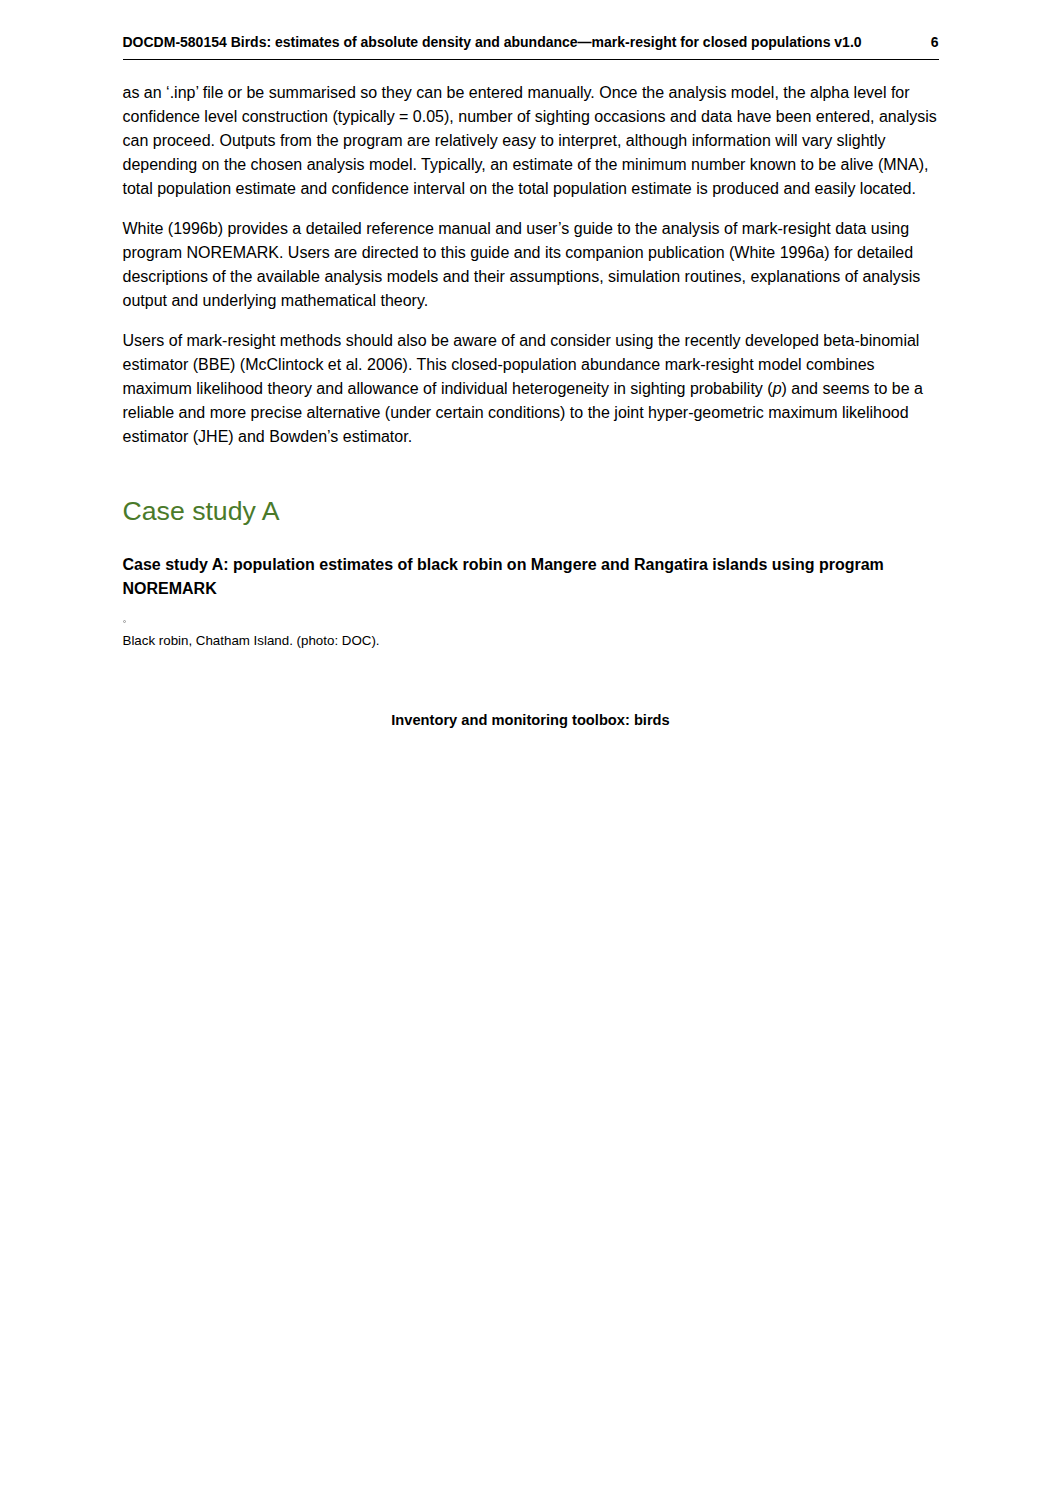DOCDM-580154 Birds: estimates of absolute density and abundance—mark-resight for closed populations v1.0 6
as an ‘.inp’ file or be summarised so they can be entered manually. Once the analysis model, the alpha level for confidence level construction (typically = 0.05), number of sighting occasions and data have been entered, analysis can proceed. Outputs from the program are relatively easy to interpret, although information will vary slightly depending on the chosen analysis model. Typically, an estimate of the minimum number known to be alive (MNA), total population estimate and confidence interval on the total population estimate is produced and easily located.
White (1996b) provides a detailed reference manual and user’s guide to the analysis of mark-resight data using program NOREMARK. Users are directed to this guide and its companion publication (White 1996a) for detailed descriptions of the available analysis models and their assumptions, simulation routines, explanations of analysis output and underlying mathematical theory.
Users of mark-resight methods should also be aware of and consider using the recently developed beta-binomial estimator (BBE) (McClintock et al. 2006). This closed-population abundance mark-resight model combines maximum likelihood theory and allowance of individual heterogeneity in sighting probability (p) and seems to be a reliable and more precise alternative (under certain conditions) to the joint hyper-geometric maximum likelihood estimator (JHE) and Bowden’s estimator.
Case study A
Case study A: population estimates of black robin on Mangere and Rangatira islands using program NOREMARK
Black robin, Chatham Island. (photo: DOC).
Inventory and monitoring toolbox: birds